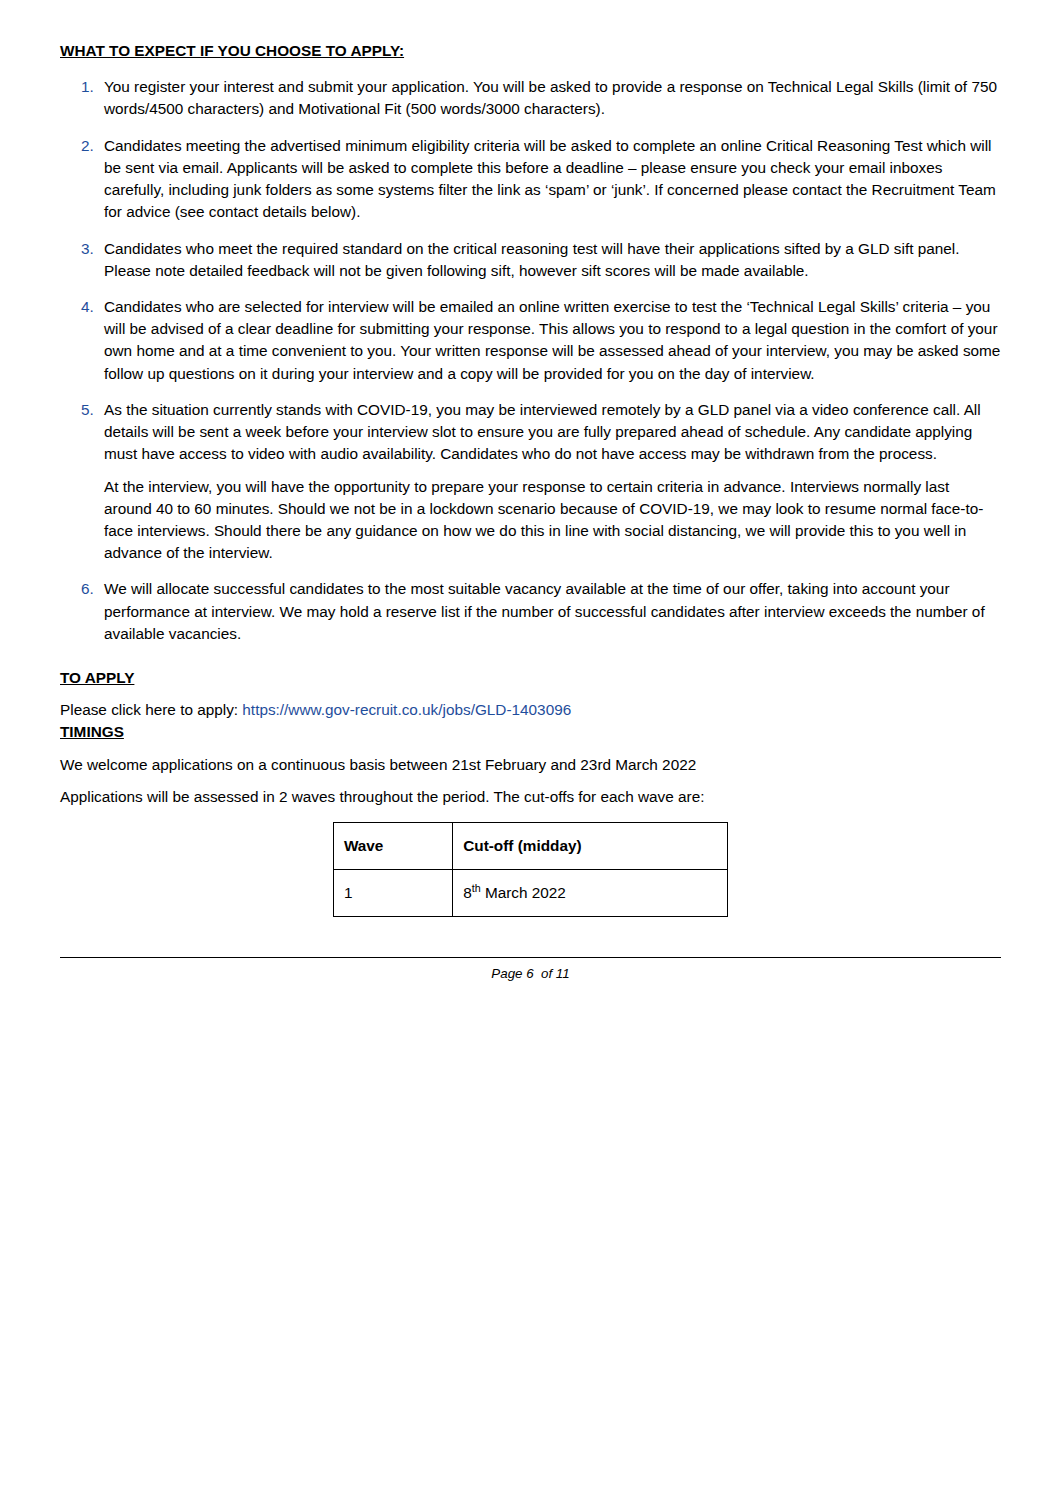WHAT TO EXPECT IF YOU CHOOSE TO APPLY:
You register your interest and submit your application. You will be asked to provide a response on Technical Legal Skills (limit of 750 words/4500 characters) and Motivational Fit (500 words/3000 characters).
Candidates meeting the advertised minimum eligibility criteria will be asked to complete an online Critical Reasoning Test which will be sent via email. Applicants will be asked to complete this before a deadline – please ensure you check your email inboxes carefully, including junk folders as some systems filter the link as ‘spam’ or ‘junk’. If concerned please contact the Recruitment Team for advice (see contact details below).
Candidates who meet the required standard on the critical reasoning test will have their applications sifted by a GLD sift panel. Please note detailed feedback will not be given following sift, however sift scores will be made available.
Candidates who are selected for interview will be emailed an online written exercise to test the ‘Technical Legal Skills’ criteria – you will be advised of a clear deadline for submitting your response. This allows you to respond to a legal question in the comfort of your own home and at a time convenient to you. Your written response will be assessed ahead of your interview, you may be asked some follow up questions on it during your interview and a copy will be provided for you on the day of interview.
As the situation currently stands with COVID-19, you may be interviewed remotely by a GLD panel via a video conference call. All details will be sent a week before your interview slot to ensure you are fully prepared ahead of schedule. Any candidate applying must have access to video with audio availability. Candidates who do not have access may be withdrawn from the process.
At the interview, you will have the opportunity to prepare your response to certain criteria in advance. Interviews normally last around 40 to 60 minutes. Should we not be in a lockdown scenario because of COVID-19, we may look to resume normal face-to-face interviews. Should there be any guidance on how we do this in line with social distancing, we will provide this to you well in advance of the interview.
We will allocate successful candidates to the most suitable vacancy available at the time of our offer, taking into account your performance at interview. We may hold a reserve list if the number of successful candidates after interview exceeds the number of available vacancies.
TO APPLY
Please click here to apply: https://www.gov-recruit.co.uk/jobs/GLD-1403096
TIMINGS
We welcome applications on a continuous basis between 21st February and 23rd March 2022
Applications will be assessed in 2 waves throughout the period. The cut-offs for each wave are:
| Wave | Cut-off (midday) |
| --- | --- |
| 1 | 8 th March 2022 |
Page 6 of 11